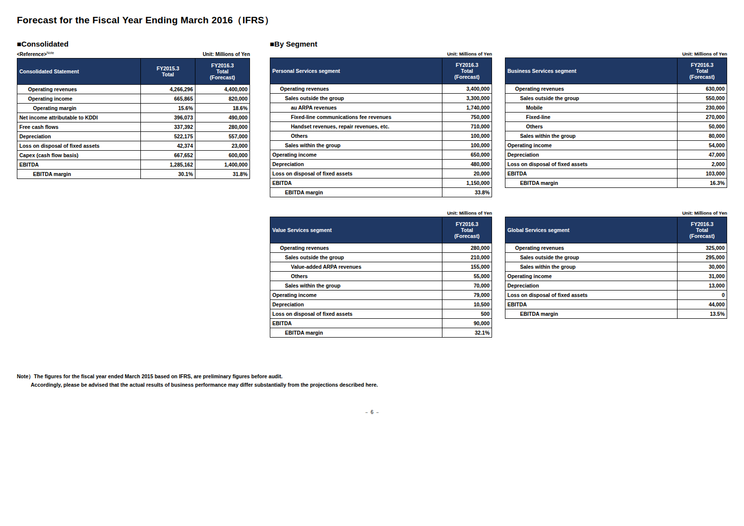Forecast for the Fiscal Year Ending March 2016（IFRS）
■Consolidated
<Reference>Note Unit: Millions of Yen
| Consolidated Statement | FY2015.3 Total | FY2016.3 Total (Forecast) |
| --- | --- | --- |
| | Operating revenues | 4,266,296 | 4,400,000 |
| | Operating income | 665,865 | 820,000 |
| | Operating margin | 15.6% | 18.6% |
| Net income attributable to KDDI | 396,073 | 490,000 |
| Free cash flows | 337,392 | 280,000 |
| Depreciation | 522,175 | 557,000 |
| Loss on disposal of fixed assets | 42,374 | 23,000 |
| Capex (cash flow basis) | 667,652 | 600,000 |
| EBITDA | 1,285,162 | 1,400,000 |
| | EBITDA margin | 30.1% | 31.8% |
■By Segment
Unit: Millions of Yen
| Personal Services segment | FY2016.3 Total (Forecast) |
| --- | --- |
| | Operating revenues | 3,400,000 |
| | Sales outside the group | 3,300,000 |
| | au ARPA revenues | 1,740,000 |
| | Fixed-line communications fee revenues | 750,000 |
| | Handset revenues, repair revenues, etc. | 710,000 |
| | Others | 100,000 |
| | Sales within the group | 100,000 |
| Operating income | 650,000 |
| Depreciation | 480,000 |
| Loss on disposal of fixed assets | 20,000 |
| EBITDA | 1,150,000 |
| | EBITDA margin | 33.8% |
Unit: Millions of Yen
| Business Services segment | FY2016.3 Total (Forecast) |
| --- | --- |
| | Operating revenues | 630,000 |
| | Sales outside the group | 550,000 |
| | Mobile | 230,000 |
| | Fixed-line | 270,000 |
| | Others | 50,000 |
| | Sales within the group | 80,000 |
| Operating income | 54,000 |
| Depreciation | 47,000 |
| Loss on disposal of fixed assets | 2,000 |
| EBITDA | 103,000 |
| | EBITDA margin | 16.3% |
Unit: Millions of Yen
| Value Services segment | FY2016.3 Total (Forecast) |
| --- | --- |
| | Operating revenues | 280,000 |
| | Sales outside the group | 210,000 |
| | Value-added ARPA revenues | 155,000 |
| | Others | 55,000 |
| | Sales within the group | 70,000 |
| Operating income | 79,000 |
| Depreciation | 10,500 |
| Loss on disposal of fixed assets | 500 |
| EBITDA | 90,000 |
| | EBITDA margin | 32.1% |
Unit: Millions of Yen
| Global Services segment | FY2016.3 Total (Forecast) |
| --- | --- |
| | Operating revenues | 325,000 |
| | Sales outside the group | 295,000 |
| | Sales within the group | 30,000 |
| Operating income | 31,000 |
| Depreciation | 13,000 |
| Loss on disposal of fixed assets | 0 |
| EBITDA | 44,000 |
| | EBITDA margin | 13.5% |
Note）The figures for the fiscal year ended March 2015 based on IFRS, are preliminary figures before audit.
Accordingly, please be advised that the actual results of business performance may differ substantially from the projections described here.
－ 6 －